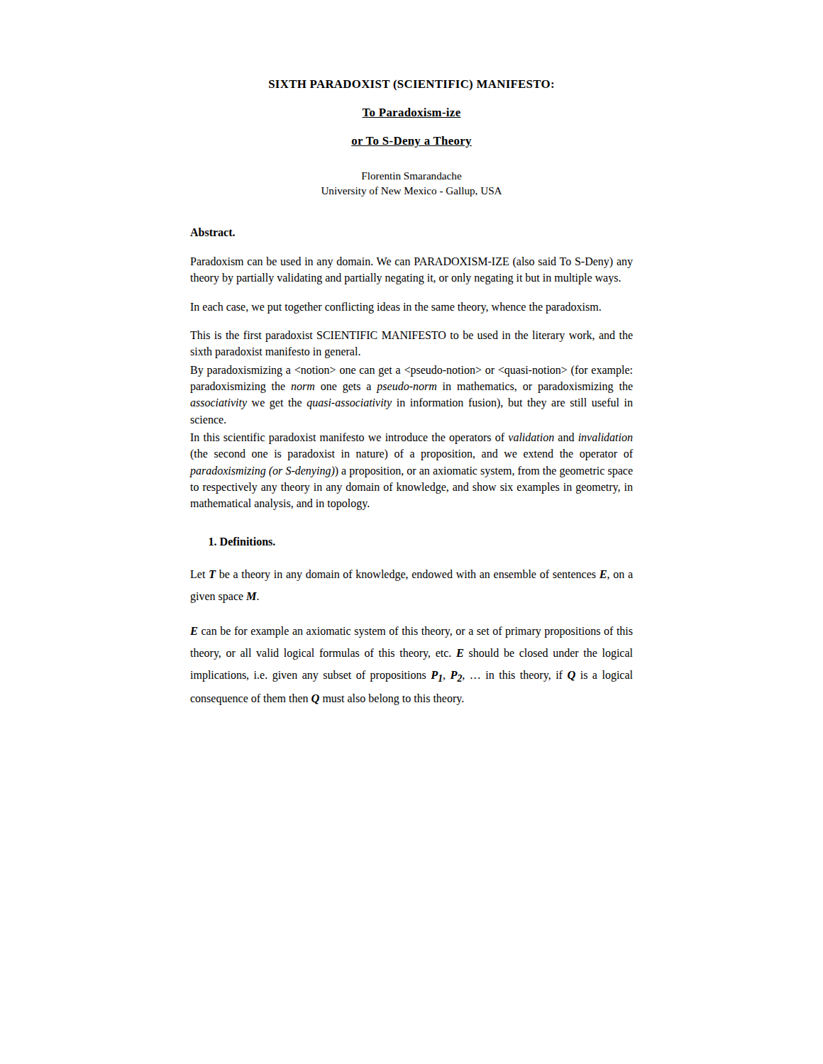SIXTH PARADOXIST (SCIENTIFIC) MANIFESTO: To Paradoxism-ize or To S-Deny a Theory
Florentin Smarandache
University of New Mexico - Gallup, USA
Abstract.
Paradoxism can be used in any domain. We can PARADOXISM-IZE (also said To S-Deny) any theory by partially validating and partially negating it, or only negating it but in multiple ways.
In each case, we put together conflicting ideas in the same theory, whence the paradoxism.
This is the first paradoxist SCIENTIFIC MANIFESTO to be used in the literary work, and the sixth paradoxist manifesto in general.
By paradoxismizing a <notion> one can get a <pseudo-notion> or <quasi-notion> (for example: paradoxismizing the norm one gets a pseudo-norm in mathematics, or paradoxismizing the associativity we get the quasi-associativity in information fusion), but they are still useful in science.
In this scientific paradoxist manifesto we introduce the operators of validation and invalidation (the second one is paradoxist in nature) of a proposition, and we extend the operator of paradoxismizing (or S-denying)) a proposition, or an axiomatic system, from the geometric space to respectively any theory in any domain of knowledge, and show six examples in geometry, in mathematical analysis, and in topology.
Definitions.
Let T be a theory in any domain of knowledge, endowed with an ensemble of sentences E, on a given space M.
E can be for example an axiomatic system of this theory, or a set of primary propositions of this theory, or all valid logical formulas of this theory, etc. E should be closed under the logical implications, i.e. given any subset of propositions P1, P2, … in this theory, if Q is a logical consequence of them then Q must also belong to this theory.